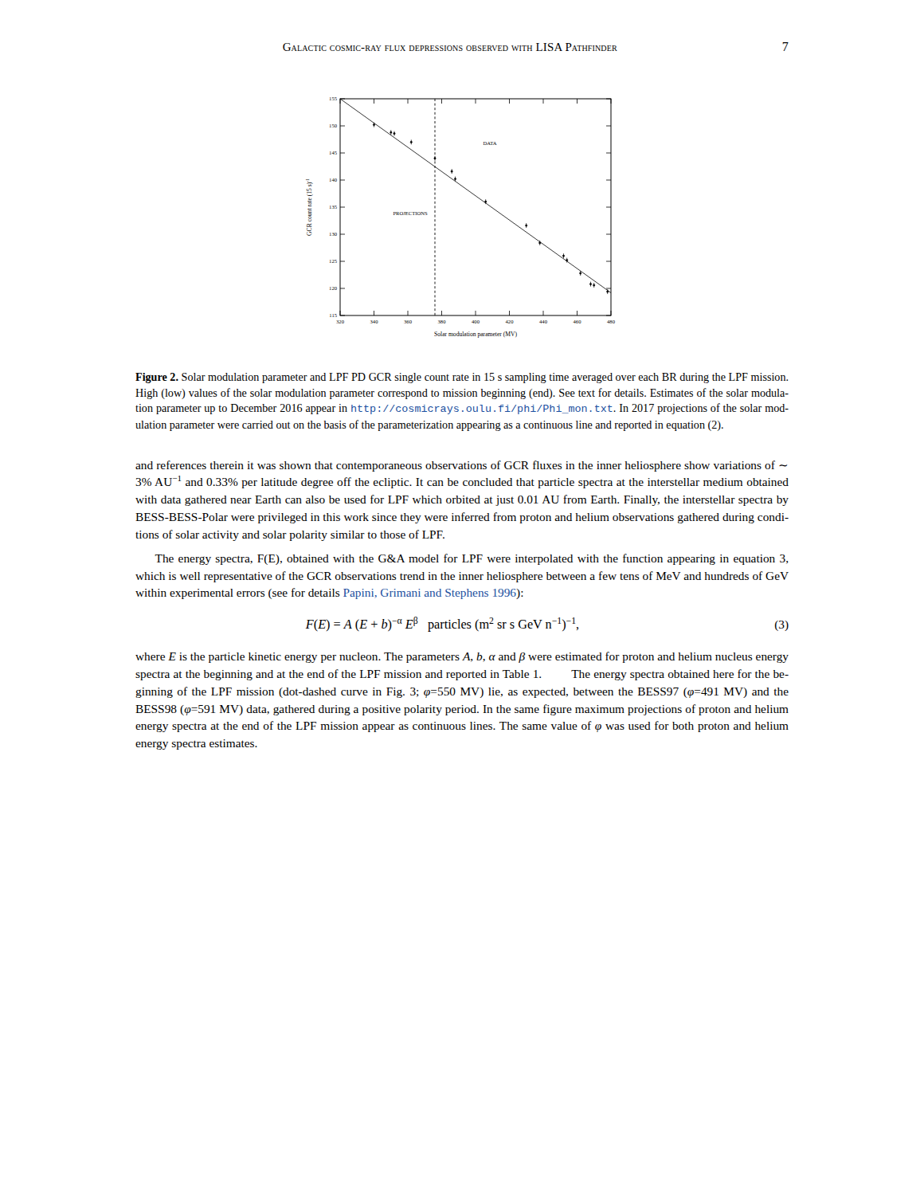Galactic cosmic-ray flux depressions observed with LISA Pathfinder
7
y: 115 at 286, 155 at 14 => 6.8 px per unit 115 120 125 130 135 140 145 150 155 320 340 360 380 400 420 440 460 480 Solar modulation parameter (MV) GCR count rate (15 s)-1 PROJECTIONS DATA
Figure 2. Solar modulation parameter and LPF PD GCR single count rate in 15 s sampling time averaged over each BR during the LPF mission. High (low) values of the solar modulation parameter correspond to mission beginning (end). See text for details. Estimates of the solar modulation parameter up to December 2016 appear in http://cosmicrays.oulu.fi/phi/Phi_mon.txt. In 2017 projections of the solar modulation parameter were carried out on the basis of the parameterization appearing as a continuous line and reported in equation (2).
and references therein it was shown that contemporaneous observations of GCR fluxes in the inner heliosphere show variations of ∼ 3% AU−1 and 0.33% per latitude degree off the ecliptic. It can be concluded that particle spectra at the interstellar medium obtained with data gathered near Earth can also be used for LPF which orbited at just 0.01 AU from Earth. Finally, the interstellar spectra by BESS-BESS-Polar were privileged in this work since they were inferred from proton and helium observations gathered during conditions of solar activity and solar polarity similar to those of LPF.
The energy spectra, F(E), obtained with the G&A model for LPF were interpolated with the function appearing in equation 3, which is well representative of the GCR observations trend in the inner heliosphere between a few tens of MeV and hundreds of GeV within experimental errors (see for details Papini, Grimani and Stephens 1996):
F(E) = A (E + b)−α Eβ particles (m2 sr s GeV n−1)−1,
(3)
where E is the particle kinetic energy per nucleon. The parameters A, b, α and β were estimated for proton and helium nucleus energy spectra at the beginning and at the end of the LPF mission and reported in Table 1. The energy spectra obtained here for the beginning of the LPF mission (dot-dashed curve in Fig. 3; φ=550 MV) lie, as expected, between the BESS97 (φ=491 MV) and the BESS98 (φ=591 MV) data, gathered during a positive polarity period. In the same figure maximum projections of proton and helium energy spectra at the end of the LPF mission appear as continuous lines. The same value of φ was used for both proton and helium energy spectra estimates.